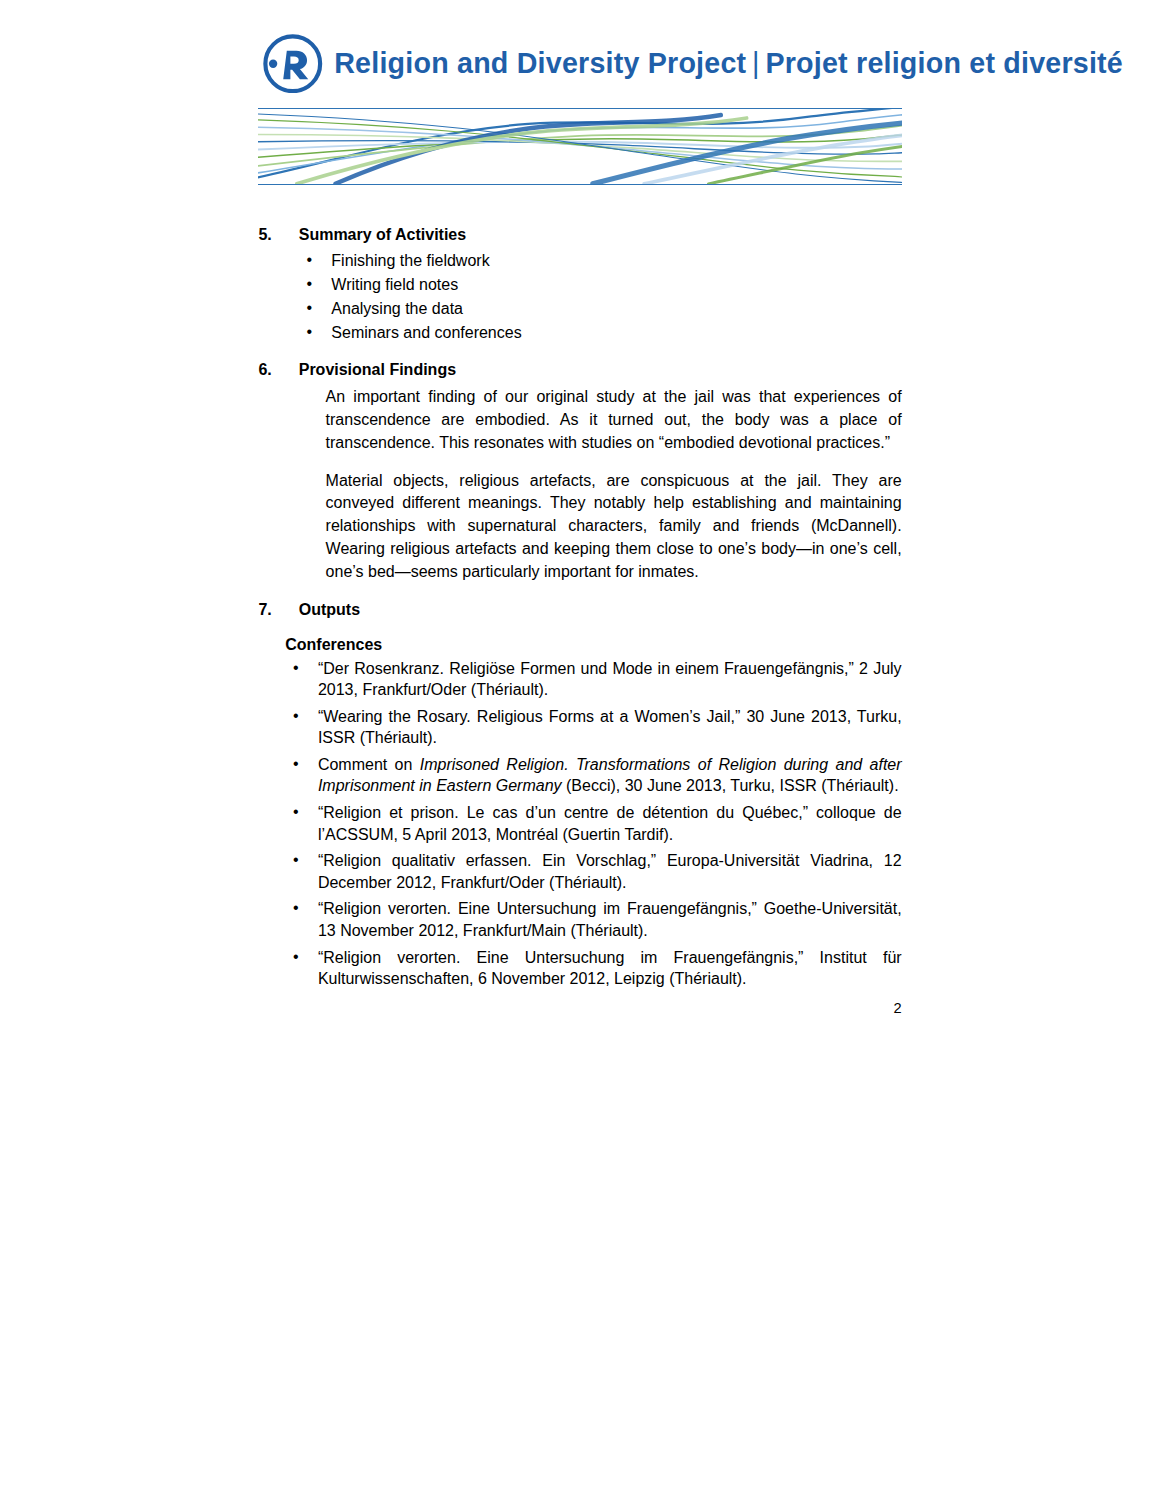Religion and Diversity Project|Projet religion et diversité
5.
Summary of Activities
Finishing the fieldwork
Writing field notes
Analysing the data
Seminars and conferences
6.
Provisional Findings
An important finding of our original study at the jail was that experiences of transcendence are embodied. As it turned out, the body was a place of transcendence. This resonates with studies on “embodied devotional practices.”
Material objects, religious artefacts, are conspicuous at the jail. They are conveyed different meanings. They notably help establishing and maintaining relationships with supernatural characters, family and friends (McDannell). Wearing religious artefacts and keeping them close to one’s body—in one’s cell, one’s bed—seems particularly important for inmates.
7.
Outputs
Conferences
“Der Rosenkranz. Religiöse Formen und Mode in einem Frauengefängnis,” 2 July 2013, Frankfurt/Oder (Thériault).
“Wearing the Rosary. Religious Forms at a Women’s Jail,” 30 June 2013, Turku, ISSR (Thériault).
Comment on Imprisoned Religion. Transformations of Religion during and after Imprisonment in Eastern Germany (Becci), 30 June 2013, Turku, ISSR (Thériault).
“Religion et prison. Le cas d’un centre de détention du Québec,” colloque de l’ACSSUM, 5 April 2013, Montréal (Guertin Tardif).
“Religion qualitativ erfassen. Ein Vorschlag,” Europa-Universität Viadrina, 12 December 2012, Frankfurt/Oder (Thériault).
“Religion verorten. Eine Untersuchung im Frauengefängnis,” Goethe-Universität, 13 November 2012, Frankfurt/Main (Thériault).
“Religion verorten. Eine Untersuchung im Frauengefängnis,” Institut für Kulturwissenschaften, 6 November 2012, Leipzig (Thériault).
2